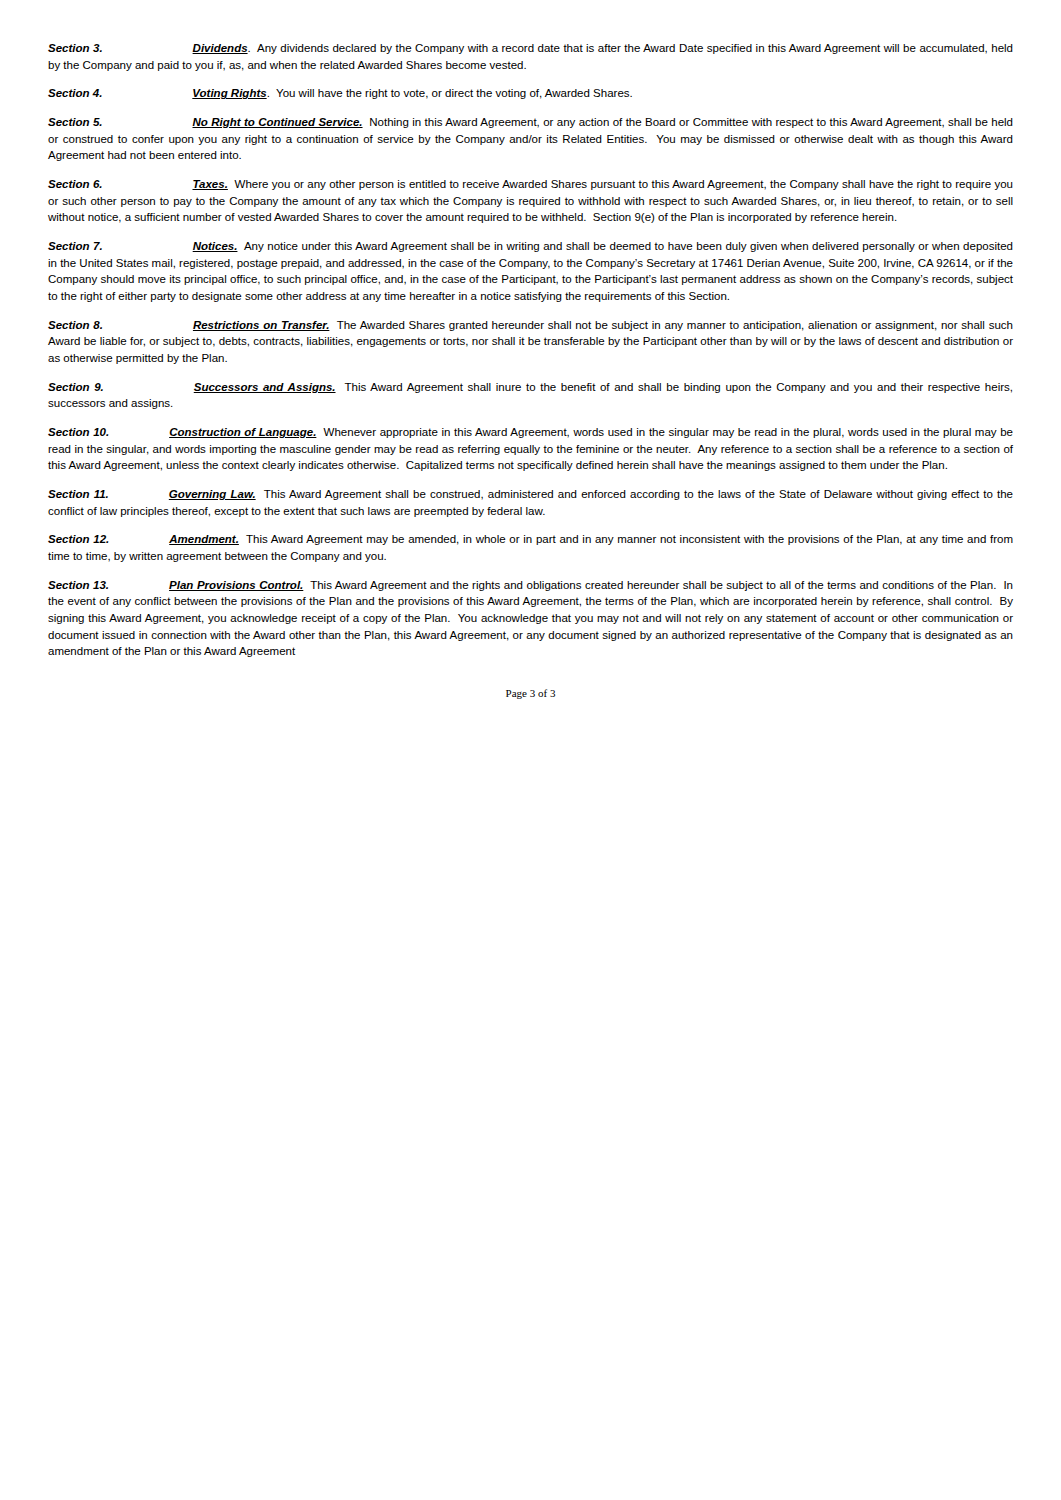Section 3. Dividends. Any dividends declared by the Company with a record date that is after the Award Date specified in this Award Agreement will be accumulated, held by the Company and paid to you if, as, and when the related Awarded Shares become vested.
Section 4. Voting Rights. You will have the right to vote, or direct the voting of, Awarded Shares.
Section 5. No Right to Continued Service. Nothing in this Award Agreement, or any action of the Board or Committee with respect to this Award Agreement, shall be held or construed to confer upon you any right to a continuation of service by the Company and/or its Related Entities. You may be dismissed or otherwise dealt with as though this Award Agreement had not been entered into.
Section 6. Taxes. Where you or any other person is entitled to receive Awarded Shares pursuant to this Award Agreement, the Company shall have the right to require you or such other person to pay to the Company the amount of any tax which the Company is required to withhold with respect to such Awarded Shares, or, in lieu thereof, to retain, or to sell without notice, a sufficient number of vested Awarded Shares to cover the amount required to be withheld. Section 9(e) of the Plan is incorporated by reference herein.
Section 7. Notices. Any notice under this Award Agreement shall be in writing and shall be deemed to have been duly given when delivered personally or when deposited in the United States mail, registered, postage prepaid, and addressed, in the case of the Company, to the Company’s Secretary at 17461 Derian Avenue, Suite 200, Irvine, CA 92614, or if the Company should move its principal office, to such principal office, and, in the case of the Participant, to the Participant’s last permanent address as shown on the Company’s records, subject to the right of either party to designate some other address at any time hereafter in a notice satisfying the requirements of this Section.
Section 8. Restrictions on Transfer. The Awarded Shares granted hereunder shall not be subject in any manner to anticipation, alienation or assignment, nor shall such Award be liable for, or subject to, debts, contracts, liabilities, engagements or torts, nor shall it be transferable by the Participant other than by will or by the laws of descent and distribution or as otherwise permitted by the Plan.
Section 9. Successors and Assigns. This Award Agreement shall inure to the benefit of and shall be binding upon the Company and you and their respective heirs, successors and assigns.
Section 10. Construction of Language. Whenever appropriate in this Award Agreement, words used in the singular may be read in the plural, words used in the plural may be read in the singular, and words importing the masculine gender may be read as referring equally to the feminine or the neuter. Any reference to a section shall be a reference to a section of this Award Agreement, unless the context clearly indicates otherwise. Capitalized terms not specifically defined herein shall have the meanings assigned to them under the Plan.
Section 11. Governing Law. This Award Agreement shall be construed, administered and enforced according to the laws of the State of Delaware without giving effect to the conflict of law principles thereof, except to the extent that such laws are preempted by federal law.
Section 12. Amendment. This Award Agreement may be amended, in whole or in part and in any manner not inconsistent with the provisions of the Plan, at any time and from time to time, by written agreement between the Company and you.
Section 13. Plan Provisions Control. This Award Agreement and the rights and obligations created hereunder shall be subject to all of the terms and conditions of the Plan. In the event of any conflict between the provisions of the Plan and the provisions of this Award Agreement, the terms of the Plan, which are incorporated herein by reference, shall control. By signing this Award Agreement, you acknowledge receipt of a copy of the Plan. You acknowledge that you may not and will not rely on any statement of account or other communication or document issued in connection with the Award other than the Plan, this Award Agreement, or any document signed by an authorized representative of the Company that is designated as an amendment of the Plan or this Award Agreement
Page 3 of 3